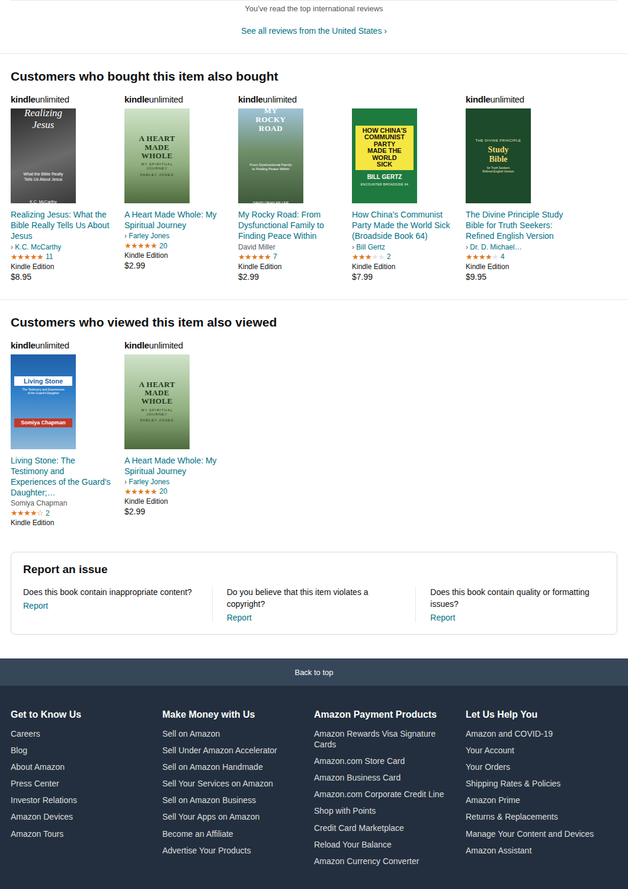You've read the top international reviews
See all reviews from the United States ›
Customers who bought this item also bought
kindleunlimited
Realizing
Jesus
What the Bible Really
Tells Us About Jesus
K.C. McCarthy
Realizing Jesus: What the Bible Really Tells Us About Jesus
› K.C. McCarthy
★★★★★ 11
Kindle Edition
$8.95
kindleunlimited
A Heart
Made
Whole
MY SPIRITUAL
JOURNEY
FARLEY JONES
A Heart Made Whole: My Spiritual Journey
› Farley Jones
★★★★★ 20
Kindle Edition
$2.99
kindleunlimited
My
Rocky
Road
From Dysfunctional Family
to Finding Peace Within
DAVID ORAN MILLER
My Rocky Road: From Dysfunctional Family to Finding Peace Within
David Miller
★★★★★ 7
Kindle Edition
$2.99
How China's
Communist Party
Made the World
Sick
Bill Gertz
ENCOUNTER BROADSIDE 64
How China's Communist Party Made the World Sick (Broadside Book 64)
› Bill Gertz
★★★★★ 2
Kindle Edition
$7.99
kindleunlimited
THE DIVINE PRINCIPLE
Study
Bible
for Truth Seekers
Refined English Version
The Divine Principle Study Bible for Truth Seekers: Refined English Version
› Dr. D. Michael…
★★★★★ 4
Kindle Edition
$9.95
Customers who viewed this item also viewed
kindleunlimited
Living Stone
The Testimony and Experiences
of the Guard's Daughter
Somiya Chapman
Living Stone: The Testimony and Experiences of the Guard's Daughter;…
Somiya Chapman
★★★★☆ 2
Kindle Edition
kindleunlimited
A Heart
Made
Whole
MY SPIRITUAL
JOURNEY
FARLEY JONES
A Heart Made Whole: My Spiritual Journey
› Farley Jones
★★★★★ 20
Kindle Edition
$2.99
Report an issue
Does this book contain inappropriate content?
Report
Do you believe that this item violates a copyright?
Report
Does this book contain quality or formatting issues?
Report
Back to top
Get to Know Us
Careers
Blog
About Amazon
Press Center
Investor Relations
Amazon Devices
Amazon Tours
Make Money with Us
Sell on Amazon
Sell Under Amazon Accelerator
Sell on Amazon Handmade
Sell Your Services on Amazon
Sell on Amazon Business
Sell Your Apps on Amazon
Become an Affiliate
Advertise Your Products
Amazon Payment Products
Amazon Rewards Visa Signature Cards
Amazon.com Store Card
Amazon Business Card
Amazon.com Corporate Credit Line
Shop with Points
Credit Card Marketplace
Reload Your Balance
Amazon Currency Converter
Let Us Help You
Amazon and COVID-19
Your Account
Your Orders
Shipping Rates & Policies
Amazon Prime
Returns & Replacements
Manage Your Content and Devices
Amazon Assistant